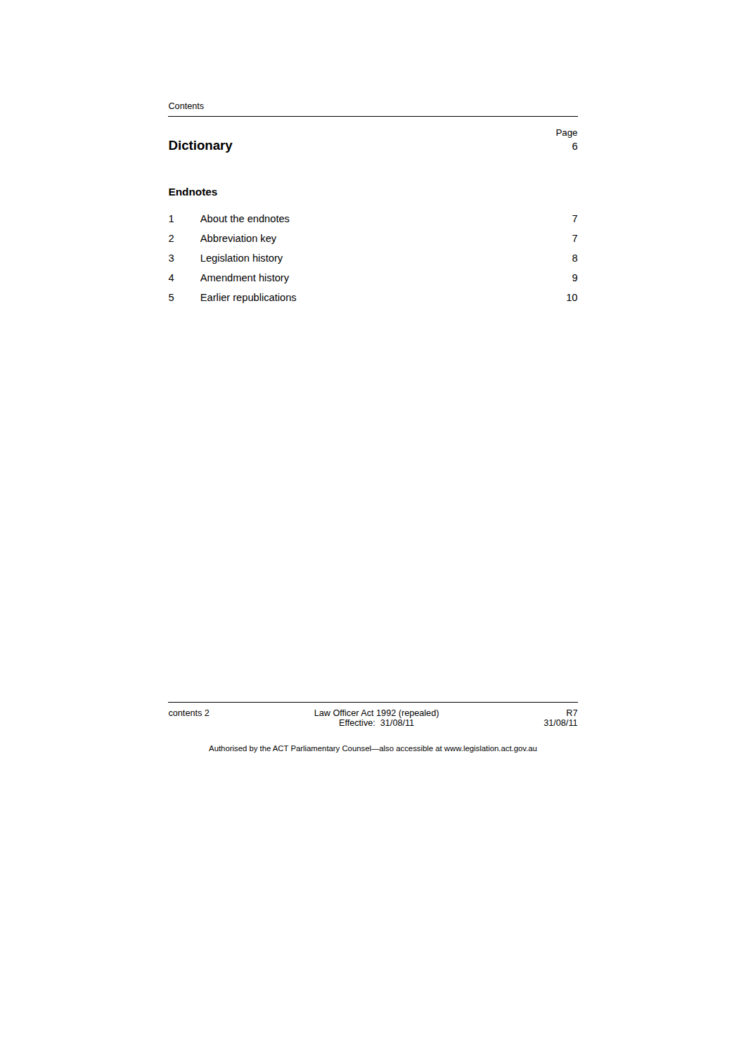Contents
Page
Dictionary
6
Endnotes
| 1 | About the endnotes | 7 |
| 2 | Abbreviation key | 7 |
| 3 | Legislation history | 8 |
| 4 | Amendment history | 9 |
| 5 | Earlier republications | 10 |
contents 2
Law Officer Act 1992 (repealed) Effective: 31/08/11
R7
31/08/11
Authorised by the ACT Parliamentary Counsel—also accessible at www.legislation.act.gov.au